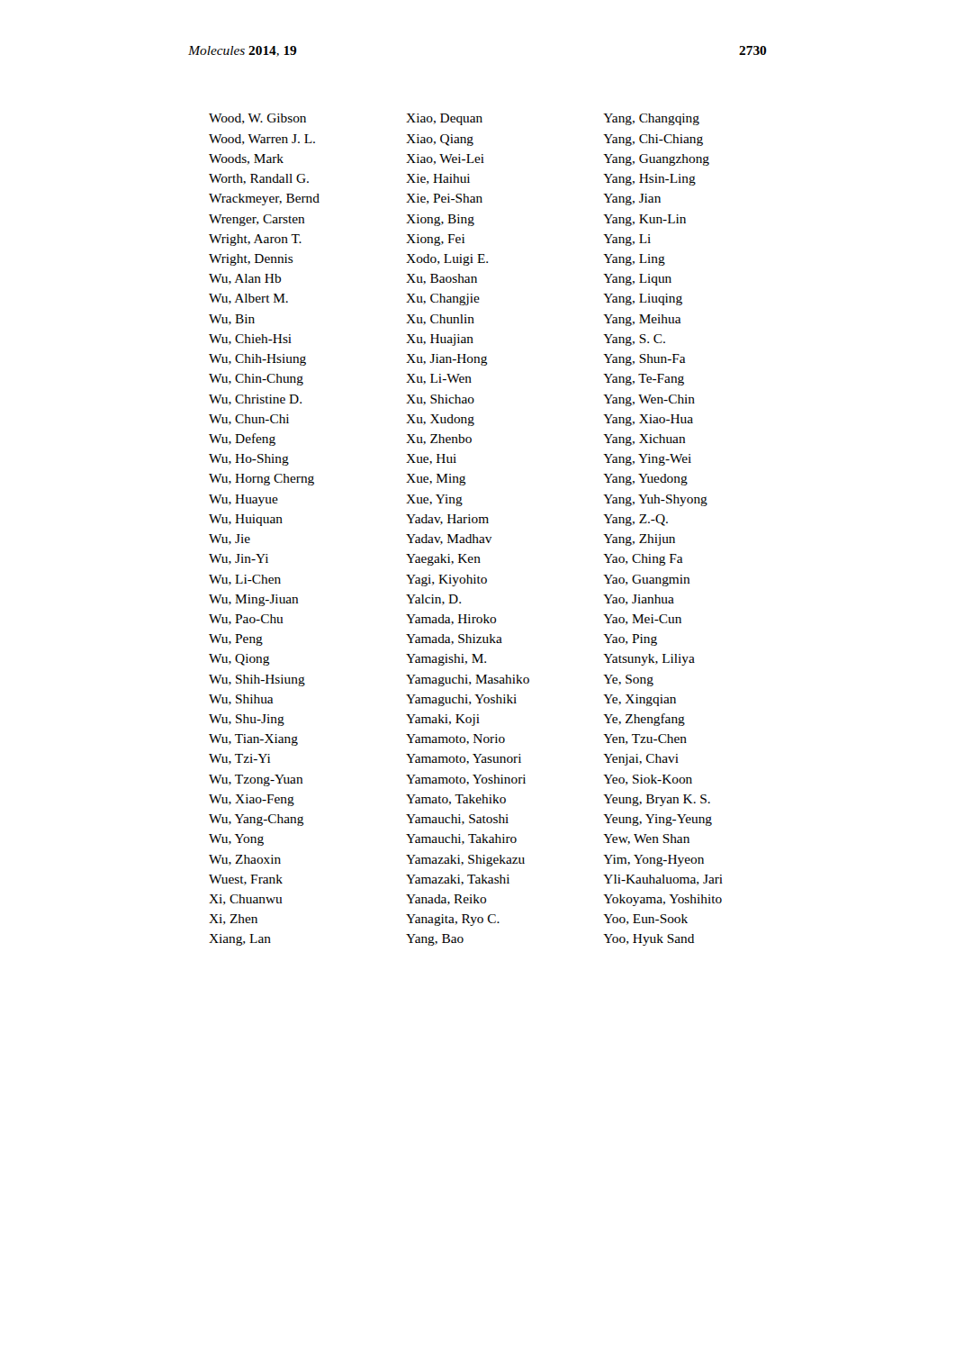Molecules 2014, 19 2730
Wood, W. Gibson
Wood, Warren J. L.
Woods, Mark
Worth, Randall G.
Wrackmeyer, Bernd
Wrenger, Carsten
Wright, Aaron T.
Wright, Dennis
Wu, Alan Hb
Wu, Albert M.
Wu, Bin
Wu, Chieh-Hsi
Wu, Chih-Hsiung
Wu, Chin-Chung
Wu, Christine D.
Wu, Chun-Chi
Wu, Defeng
Wu, Ho-Shing
Wu, Horng Cherng
Wu, Huayue
Wu, Huiquan
Wu, Jie
Wu, Jin-Yi
Wu, Li-Chen
Wu, Ming-Jiuan
Wu, Pao-Chu
Wu, Peng
Wu, Qiong
Wu, Shih-Hsiung
Wu, Shihua
Wu, Shu-Jing
Wu, Tian-Xiang
Wu, Tzi-Yi
Wu, Tzong-Yuan
Wu, Xiao-Feng
Wu, Yang-Chang
Wu, Yong
Wu, Zhaoxin
Wuest, Frank
Xi, Chuanwu
Xi, Zhen
Xiang, Lan
Xiao, Dequan
Xiao, Qiang
Xiao, Wei-Lei
Xie, Haihui
Xie, Pei-Shan
Xiong, Bing
Xiong, Fei
Xodo, Luigi E.
Xu, Baoshan
Xu, Changjie
Xu, Chunlin
Xu, Huajian
Xu, Jian-Hong
Xu, Li-Wen
Xu, Shichao
Xu, Xudong
Xu, Zhenbo
Xue, Hui
Xue, Ming
Xue, Ying
Yadav, Hariom
Yadav, Madhav
Yaegaki, Ken
Yagi, Kiyohito
Yalcin, D.
Yamada, Hiroko
Yamada, Shizuka
Yamagishi, M.
Yamaguchi, Masahiko
Yamaguchi, Yoshiki
Yamaki, Koji
Yamamoto, Norio
Yamamoto, Yasunori
Yamamoto, Yoshinori
Yamato, Takehiko
Yamauchi, Satoshi
Yamauchi, Takahiro
Yamazaki, Shigekazu
Yamazaki, Takashi
Yanada, Reiko
Yanagita, Ryo C.
Yang, Bao
Yang, Changqing
Yang, Chi-Chiang
Yang, Guangzhong
Yang, Hsin-Ling
Yang, Jian
Yang, Kun-Lin
Yang, Li
Yang, Ling
Yang, Liqun
Yang, Liuqing
Yang, Meihua
Yang, S. C.
Yang, Shun-Fa
Yang, Te-Fang
Yang, Wen-Chin
Yang, Xiao-Hua
Yang, Xichuan
Yang, Ying-Wei
Yang, Yuedong
Yang, Yuh-Shyong
Yang, Z.-Q.
Yang, Zhijun
Yao, Ching Fa
Yao, Guangmin
Yao, Jianhua
Yao, Mei-Cun
Yao, Ping
Yatsunyk, Liliya
Ye, Song
Ye, Xingqian
Ye, Zhengfang
Yen, Tzu-Chen
Yenjai, Chavi
Yeo, Siok-Koon
Yeung, Bryan K. S.
Yeung, Ying-Yeung
Yew, Wen Shan
Yim, Yong-Hyeon
Yli-Kauhaluoma, Jari
Yokoyama, Yoshihito
Yoo, Eun-Sook
Yoo, Hyuk Sand